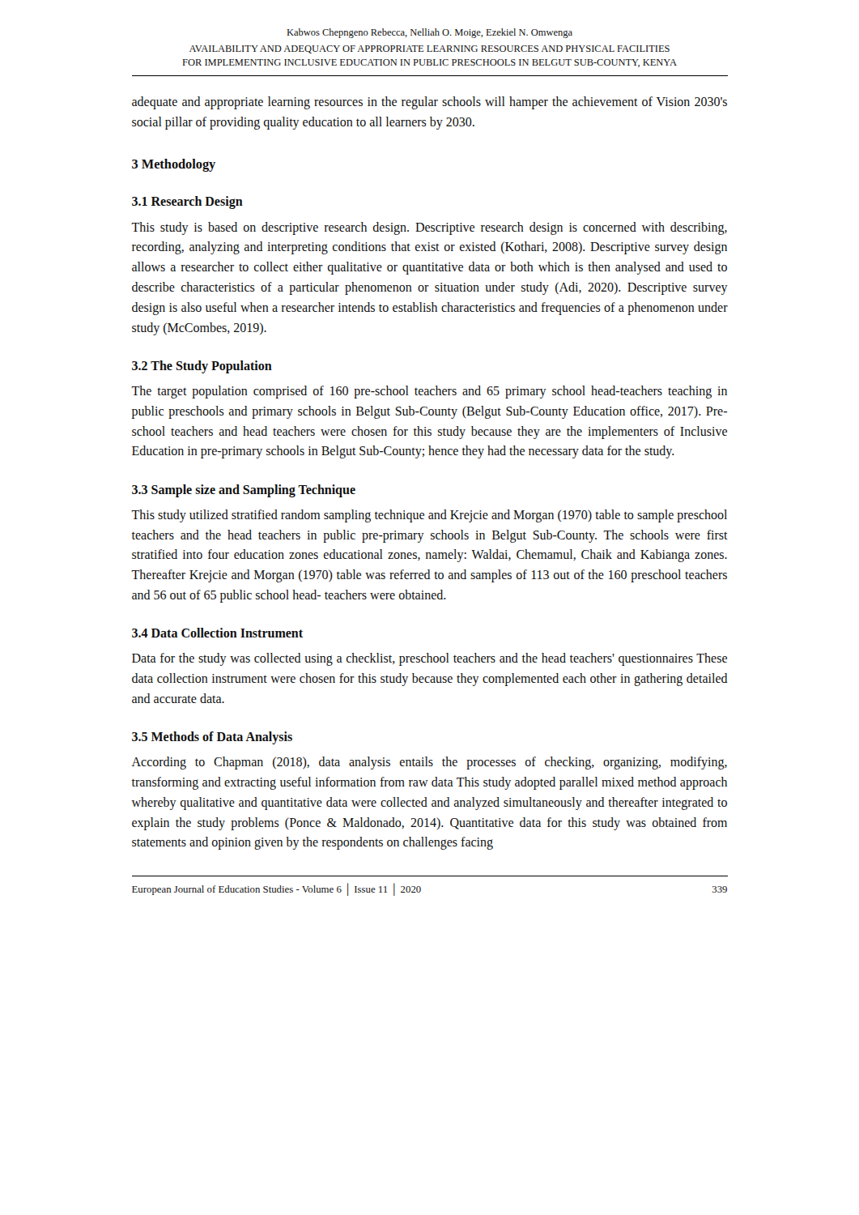Kabwos Chepngeno Rebecca, Nelliah O. Moige, Ezekiel N. Omwenga
Availability and Adequacy of Appropriate Learning Resources and Physical Facilities
for Implementing Inclusive Education in Public Preschools in Belgut Sub-County, Kenya
adequate and appropriate learning resources in the regular schools will hamper the achievement of Vision 2030's social pillar of providing quality education to all learners by 2030.
3 Methodology
3.1 Research Design
This study is based on descriptive research design. Descriptive research design is concerned with describing, recording, analyzing and interpreting conditions that exist or existed (Kothari, 2008). Descriptive survey design allows a researcher to collect either qualitative or quantitative data or both which is then analysed and used to describe characteristics of a particular phenomenon or situation under study (Adi, 2020). Descriptive survey design is also useful when a researcher intends to establish characteristics and frequencies of a phenomenon under study (McCombes, 2019).
3.2 The Study Population
The target population comprised of 160 pre-school teachers and 65 primary school head-teachers teaching in public preschools and primary schools in Belgut Sub-County (Belgut Sub-County Education office, 2017). Pre-school teachers and head teachers were chosen for this study because they are the implementers of Inclusive Education in pre-primary schools in Belgut Sub-County; hence they had the necessary data for the study.
3.3 Sample size and Sampling Technique
This study utilized stratified random sampling technique and Krejcie and Morgan (1970) table to sample preschool teachers and the head teachers in public pre-primary schools in Belgut Sub-County. The schools were first stratified into four education zones educational zones, namely: Waldai, Chemamul, Chaik and Kabianga zones. Thereafter Krejcie and Morgan (1970) table was referred to and samples of 113 out of the 160 preschool teachers and 56 out of 65 public school head- teachers were obtained.
3.4 Data Collection Instrument
Data for the study was collected using a checklist, preschool teachers and the head teachers' questionnaires These data collection instrument were chosen for this study because they complemented each other in gathering detailed and accurate data.
3.5 Methods of Data Analysis
According to Chapman (2018), data analysis entails the processes of checking, organizing, modifying, transforming and extracting useful information from raw data This study adopted parallel mixed method approach whereby qualitative and quantitative data were collected and analyzed simultaneously and thereafter integrated to explain the study problems (Ponce & Maldonado, 2014). Quantitative data for this study was obtained from statements and opinion given by the respondents on challenges facing
European Journal of Education Studies - Volume 6 │ Issue 11 │ 2020 339